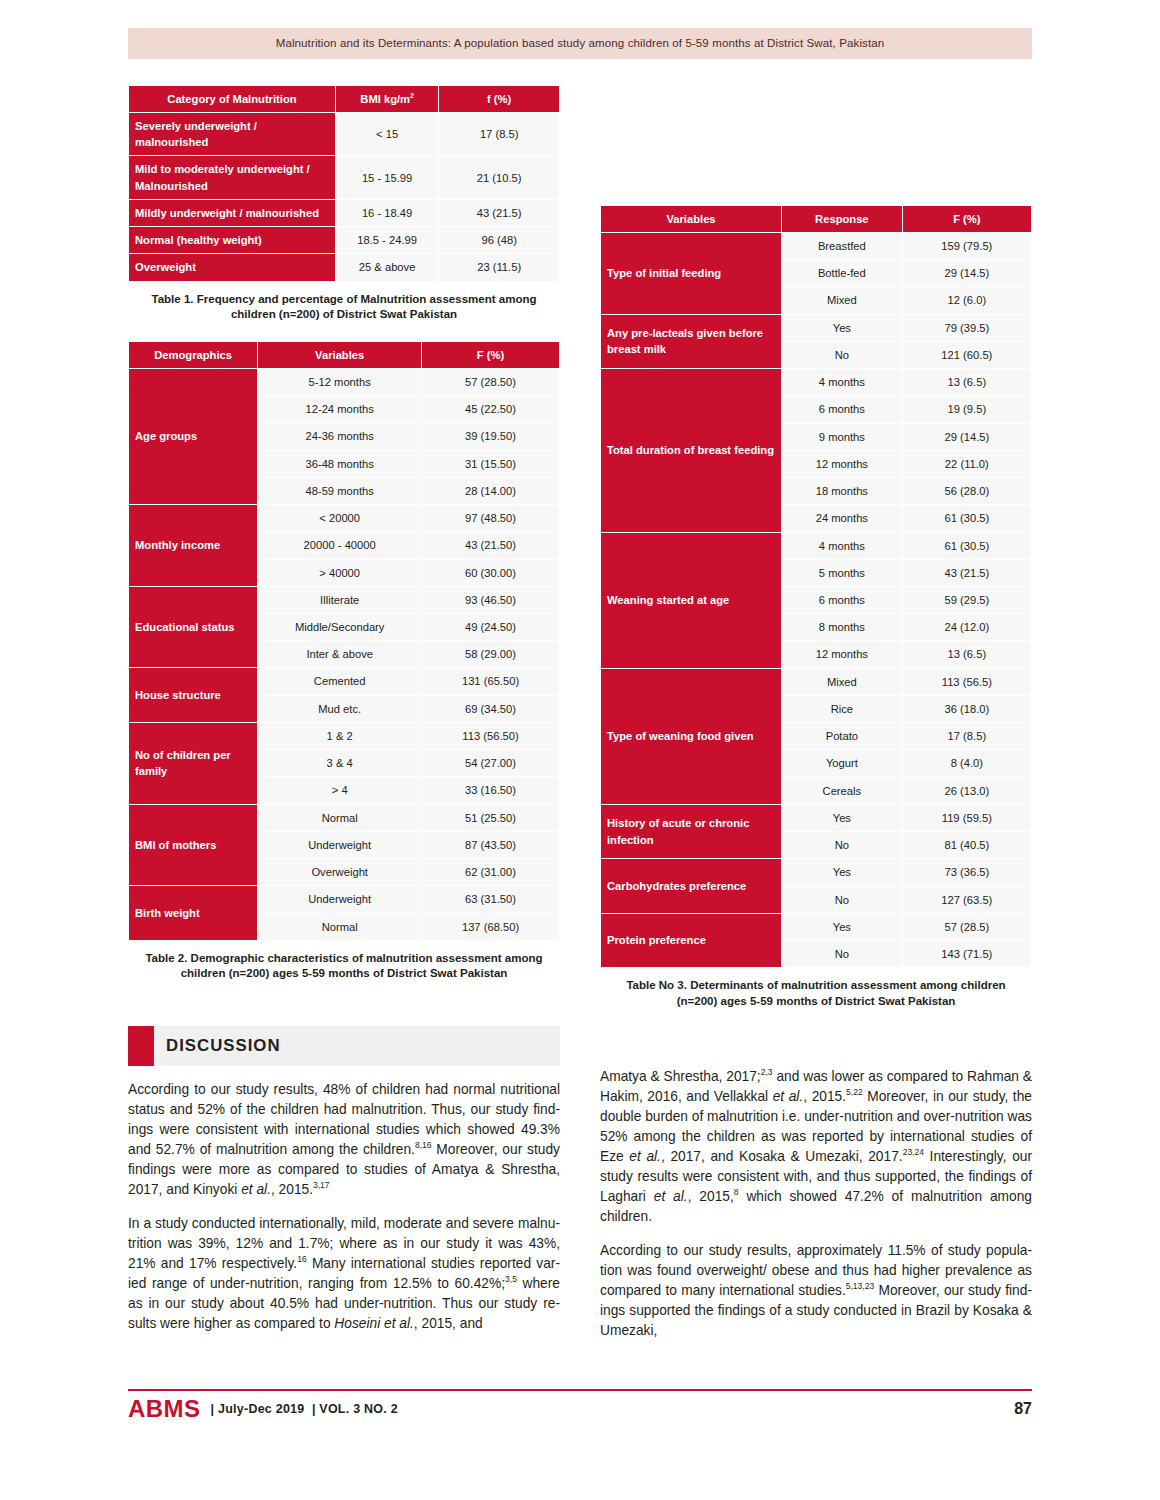Malnutrition and its Determinants: A population based study among children of 5-59 months at District Swat, Pakistan
| Category of Malnutrition | BMI kg/m 2 | f (%) |
| --- | --- | --- |
| Severely underweight / malnourished | < 15 | 17 (8.5) |
| Mild to moderately underweight / Malnourished | 15 - 15.99 | 21 (10.5) |
| Mildly underweight / malnourished | 16 - 18.49 | 43 (21.5) |
| Normal (healthy weight) | 18.5 - 24.99 | 96 (48) |
| Overweight | 25 & above | 23 (11.5) |
Table 1. Frequency and percentage of Malnutrition assessment among children (n=200) of District Swat Pakistan
| Demographics | Variables | F (%) |
| --- | --- | --- |
| Age groups | 5-12 months | 57 (28.50) |
| 12-24 months | 45 (22.50) |
| 24-36 months | 39 (19.50) |
| 36-48 months | 31 (15.50) |
| 48-59 months | 28 (14.00) |
| Monthly income | < 20000 | 97 (48.50) |
| 20000 - 40000 | 43 (21.50) |
| > 40000 | 60 (30.00) |
| Educational status | Illiterate | 93 (46.50) |
| Middle/Secondary | 49 (24.50) |
| Inter & above | 58 (29.00) |
| House structure | Cemented | 131 (65.50) |
| Mud etc. | 69 (34.50) |
| No of children per family | 1 & 2 | 113 (56.50) |
| 3 & 4 | 54 (27.00) |
| > 4 | 33 (16.50) |
| BMI of mothers | Normal | 51 (25.50) |
| Underweight | 87 (43.50) |
| Overweight | 62 (31.00) |
| Birth weight | Underweight | 63 (31.50) |
| Normal | 137 (68.50) |
Table 2. Demographic characteristics of malnutrition assessment among children (n=200) ages 5-59 months of District Swat Pakistan
DISCUSSION
According to our study results, 48% of children had normal nutritional status and 52% of the children had malnutrition. Thus, our study findings were consistent with international studies which showed 49.3% and 52.7% of malnutrition among the children.8,16 Moreover, our study findings were more as compared to studies of Amatya & Shrestha, 2017, and Kinyoki et al., 2015.3,17
In a study conducted internationally, mild, moderate and severe malnutrition was 39%, 12% and 1.7%; where as in our study it was 43%, 21% and 17% respectively.16 Many international studies reported varied range of under-nutrition, ranging from 12.5% to 60.42%;3,5 where as in our study about 40.5% had under-nutrition. Thus our study results were higher as compared to Hoseini et al., 2015, and
| Variables | Response | F (%) |
| --- | --- | --- |
| Type of initial feeding | Breastfed | 159 (79.5) |
| Bottle-fed | 29 (14.5) |
| Mixed | 12 (6.0) |
| Any pre-lacteals given before breast milk | Yes | 79 (39.5) |
| No | 121 (60.5) |
| Total duration of breast feeding | 4 months | 13 (6.5) |
| 6 months | 19 (9.5) |
| 9 months | 29 (14.5) |
| 12 months | 22 (11.0) |
| 18 months | 56 (28.0) |
| 24 months | 61 (30.5) |
| Weaning started at age | 4 months | 61 (30.5) |
| 5 months | 43 (21.5) |
| 6 months | 59 (29.5) |
| 8 months | 24 (12.0) |
| 12 months | 13 (6.5) |
| Type of weaning food given | Mixed | 113 (56.5) |
| Rice | 36 (18.0) |
| Potato | 17 (8.5) |
| Yogurt | 8 (4.0) |
| Cereals | 26 (13.0) |
| History of acute or chronic infection | Yes | 119 (59.5) |
| No | 81 (40.5) |
| Carbohydrates preference | Yes | 73 (36.5) |
| No | 127 (63.5) |
| Protein preference | Yes | 57 (28.5) |
| No | 143 (71.5) |
Table No 3. Determinants of malnutrition assessment among children (n=200) ages 5-59 months of District Swat Pakistan
Amatya & Shrestha, 2017;2,3 and was lower as compared to Rahman & Hakim, 2016, and Vellakkal et al., 2015.5,22 Moreover, in our study, the double burden of malnutrition i.e. under-nutrition and over-nutrition was 52% among the children as was reported by international studies of Eze et al., 2017, and Kosaka & Umezaki, 2017.23,24 Interestingly, our study results were consistent with, and thus supported, the findings of Laghari et al., 2015,8 which showed 47.2% of malnutrition among children.
According to our study results, approximately 11.5% of study population was found overweight/ obese and thus had higher prevalence as compared to many international studies.5,13,23 Moreover, our study findings supported the findings of a study conducted in Brazil by Kosaka & Umezaki,
ABMS | July-Dec 2019 | VOL. 3 NO. 2
87